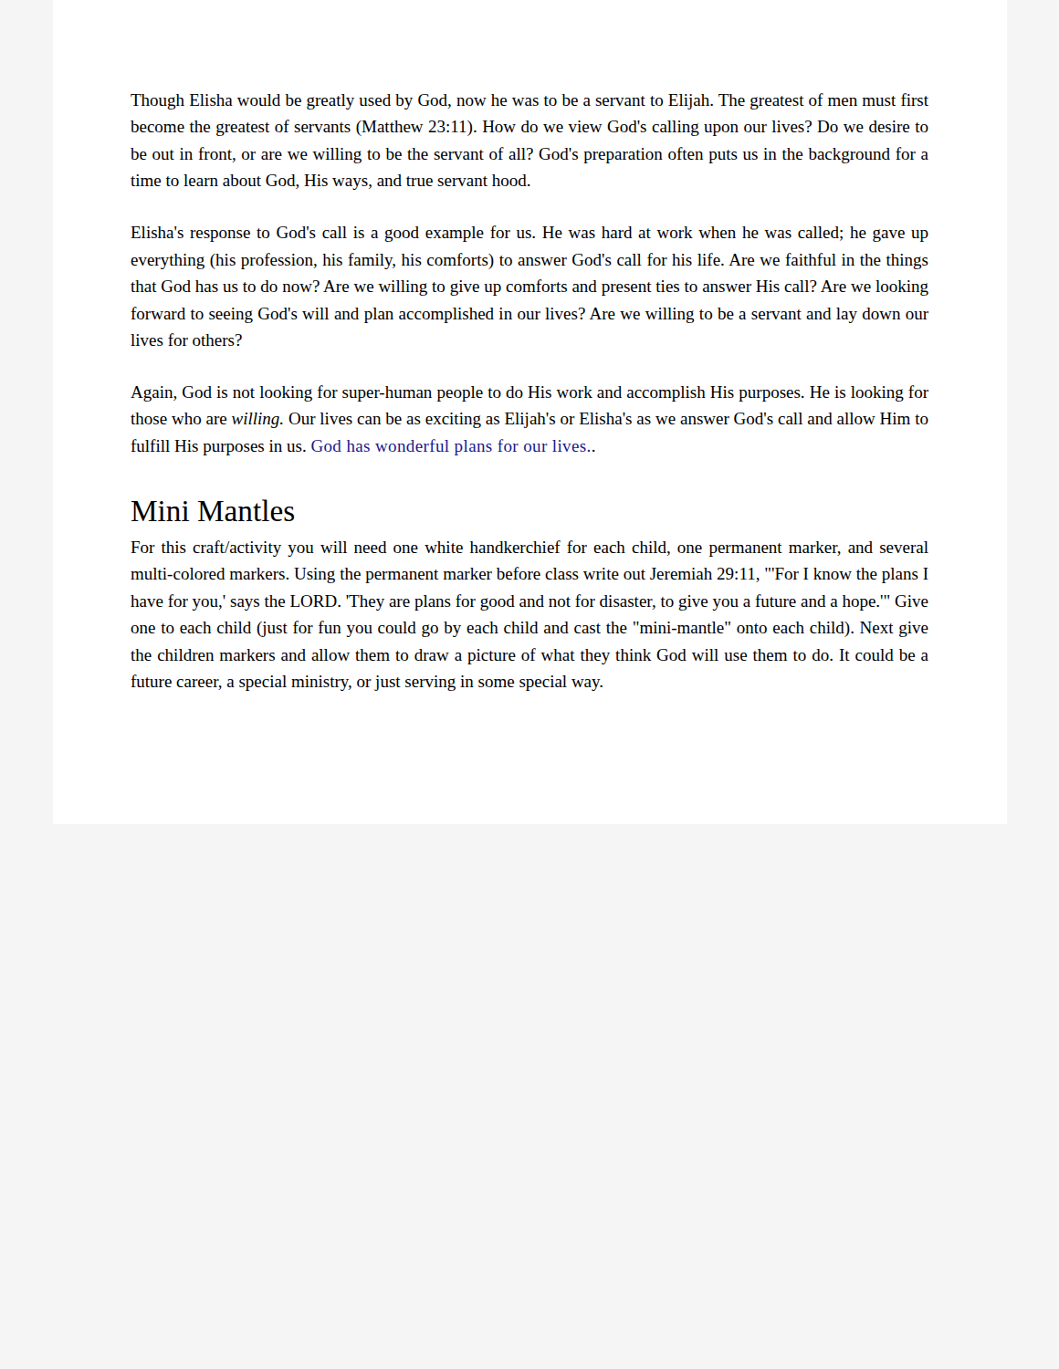Though Elisha would be greatly used by God, now he was to be a servant to Elijah. The greatest of men must first become the greatest of servants (Matthew 23:11). How do we view God's calling upon our lives? Do we desire to be out in front, or are we willing to be the servant of all? God's preparation often puts us in the background for a time to learn about God, His ways, and true servant hood.
Elisha's response to God's call is a good example for us. He was hard at work when he was called; he gave up everything (his profession, his family, his comforts) to answer God's call for his life. Are we faithful in the things that God has us to do now? Are we willing to give up comforts and present ties to answer His call? Are we looking forward to seeing God's will and plan accomplished in our lives? Are we willing to be a servant and lay down our lives for others?
Again, God is not looking for super-human people to do His work and accomplish His purposes. He is looking for those who are willing. Our lives can be as exciting as Elijah's or Elisha's as we answer God's call and allow Him to fulfill His purposes in us. God has wonderful plans for our lives..
Mini Mantles
For this craft/activity you will need one white handkerchief for each child, one permanent marker, and several multi-colored markers. Using the permanent marker before class write out Jeremiah 29:11, "'For I know the plans I have for you,' says the LORD. 'They are plans for good and not for disaster, to give you a future and a hope.'" Give one to each child (just for fun you could go by each child and cast the "mini-mantle" onto each child). Next give the children markers and allow them to draw a picture of what they think God will use them to do. It could be a future career, a special ministry, or just serving in some special way.